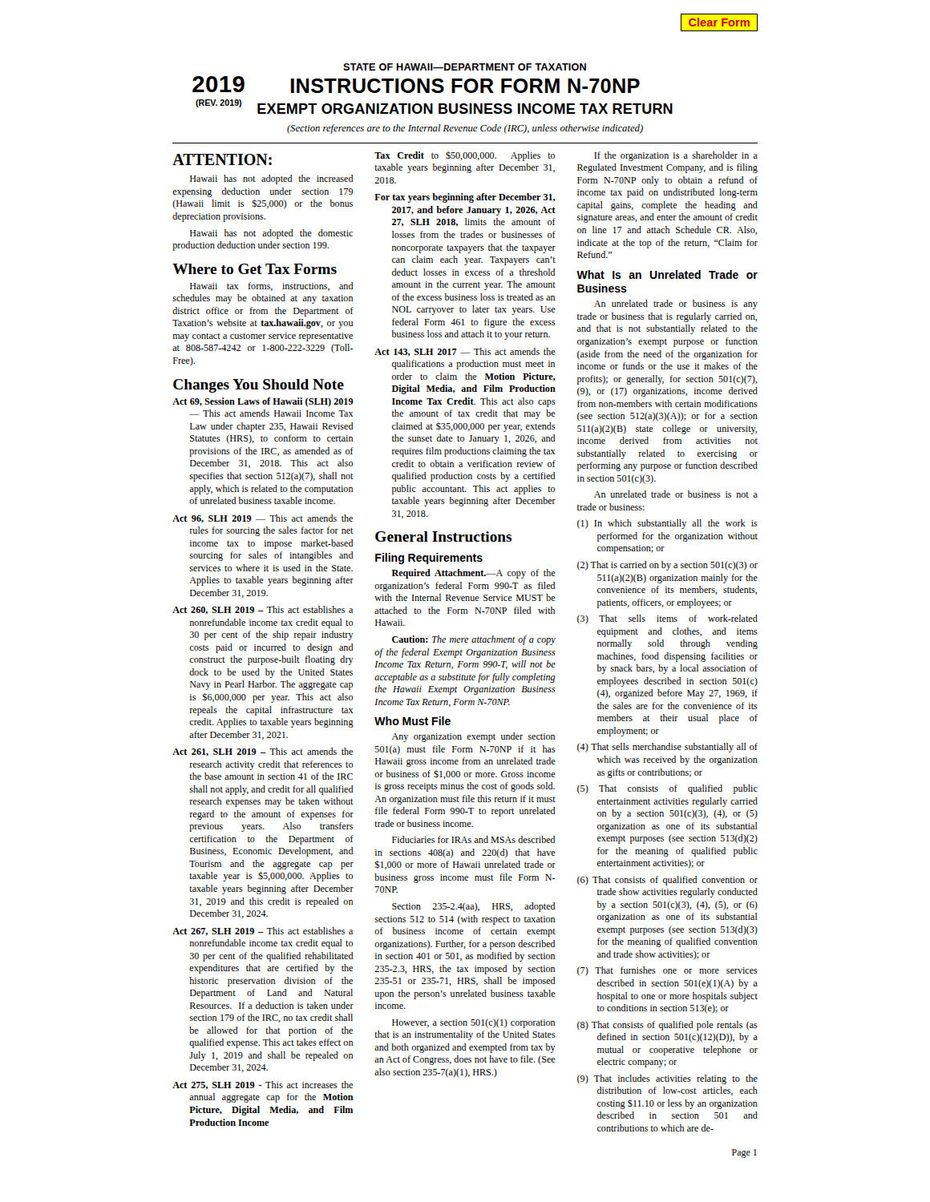Clear Form
2019
(REV. 2019)
STATE OF HAWAII—DEPARTMENT OF TAXATION
INSTRUCTIONS FOR FORM N-70NP
EXEMPT ORGANIZATION BUSINESS INCOME TAX RETURN
(Section references are to the Internal Revenue Code (IRC), unless otherwise indicated)
ATTENTION:
Hawaii has not adopted the increased expensing deduction under section 179 (Hawaii limit is $25,000) or the bonus depreciation provisions.
Hawaii has not adopted the domestic production deduction under section 199.
Where to Get Tax Forms
Hawaii tax forms, instructions, and schedules may be obtained at any taxation district office or from the Department of Taxation’s website at tax.hawaii.gov, or you may contact a customer service representative at 808-587-4242 or 1-800-222-3229 (Toll-Free).
Changes You Should Note
Act 69, Session Laws of Hawaii (SLH) 2019 — This act amends Hawaii Income Tax Law under chapter 235, Hawaii Revised Statutes (HRS), to conform to certain provisions of the IRC, as amended as of December 31, 2018. This act also specifies that section 512(a)(7), shall not apply, which is related to the computation of unrelated business taxable income.
Act 96, SLH 2019 — This act amends the rules for sourcing the sales factor for net income tax to impose market-based sourcing for sales of intangibles and services to where it is used in the State. Applies to taxable years beginning after December 31, 2019.
Act 260, SLH 2019 – This act establishes a nonrefundable income tax credit equal to 30 per cent of the ship repair industry costs paid or incurred to design and construct the purpose-built floating dry dock to be used by the United States Navy in Pearl Harbor. The aggregate cap is $6,000,000 per year. This act also repeals the capital infrastructure tax credit. Applies to taxable years beginning after December 31, 2021.
Act 261, SLH 2019 – This act amends the research activity credit that references to the base amount in section 41 of the IRC shall not apply, and credit for all qualified research expenses may be taken without regard to the amount of expenses for previous years. Also transfers certification to the Department of Business, Economic Development, and Tourism and the aggregate cap per taxable year is $5,000,000. Applies to taxable years beginning after December 31, 2019 and this credit is repealed on December 31, 2024.
Act 267, SLH 2019 – This act establishes a nonrefundable income tax credit equal to 30 per cent of the qualified rehabilitated expenditures that are certified by the historic preservation division of the Department of Land and Natural Resources. If a deduction is taken under section 179 of the IRC, no tax credit shall be allowed for that portion of the qualified expense. This act takes effect on July 1, 2019 and shall be repealed on December 31, 2024.
Act 275, SLH 2019 - This act increases the annual aggregate cap for the Motion Picture, Digital Media, and Film Production Income
Tax Credit to $50,000,000. Applies to taxable years beginning after December 31, 2018.
For tax years beginning after December 31, 2017, and before January 1, 2026, Act 27, SLH 2018, limits the amount of losses from the trades or businesses of noncorporate taxpayers that the taxpayer can claim each year. Taxpayers can’t deduct losses in excess of a threshold amount in the current year. The amount of the excess business loss is treated as an NOL carryover to later tax years. Use federal Form 461 to figure the excess business loss and attach it to your return.
Act 143, SLH 2017 — This act amends the qualifications a production must meet in order to claim the Motion Picture, Digital Media, and Film Production Income Tax Credit. This act also caps the amount of tax credit that may be claimed at $35,000,000 per year, extends the sunset date to January 1, 2026, and requires film productions claiming the tax credit to obtain a verification review of qualified production costs by a certified public accountant. This act applies to taxable years beginning after December 31, 2018.
General Instructions
Filing Requirements
Required Attachment.—A copy of the organization’s federal Form 990-T as filed with the Internal Revenue Service MUST be attached to the Form N-70NP filed with Hawaii.
Caution: The mere attachment of a copy of the federal Exempt Organization Business Income Tax Return, Form 990-T, will not be acceptable as a substitute for fully completing the Hawaii Exempt Organization Business Income Tax Return, Form N-70NP.
Who Must File
Any organization exempt under section 501(a) must file Form N-70NP if it has Hawaii gross income from an unrelated trade or business of $1,000 or more. Gross income is gross receipts minus the cost of goods sold. An organization must file this return if it must file federal Form 990-T to report unrelated trade or business income.
Fiduciaries for IRAs and MSAs described in sections 408(a) and 220(d) that have $1,000 or more of Hawaii unrelated trade or business gross income must file Form N-70NP.
Section 235-2.4(aa), HRS, adopted sections 512 to 514 (with respect to taxation of business income of certain exempt organizations). Further, for a person described in section 401 or 501, as modified by section 235-2.3, HRS, the tax imposed by section 235-51 or 235-71, HRS, shall be imposed upon the person’s unrelated business taxable income.
However, a section 501(c)(1) corporation that is an instrumentality of the United States and both organized and exempted from tax by an Act of Congress, does not have to file. (See also section 235-7(a)(1), HRS.)
If the organization is a shareholder in a Regulated Investment Company, and is filing Form N-70NP only to obtain a refund of income tax paid on undistributed long-term capital gains, complete the heading and signature areas, and enter the amount of credit on line 17 and attach Schedule CR. Also, indicate at the top of the return, “Claim for Refund.”
What Is an Unrelated Trade or Business
An unrelated trade or business is any trade or business that is regularly carried on, and that is not substantially related to the organization’s exempt purpose or function (aside from the need of the organization for income or funds or the use it makes of the profits); or generally, for section 501(c)(7), (9), or (17) organizations, income derived from non-members with certain modifications (see section 512(a)(3)(A)); or for a section 511(a)(2)(B) state college or university, income derived from activities not substantially related to exercising or performing any purpose or function described in section 501(c)(3).
An unrelated trade or business is not a trade or business:
(1) In which substantially all the work is performed for the organization without compensation; or
(2) That is carried on by a section 501(c)(3) or 511(a)(2)(B) organization mainly for the convenience of its members, students, patients, officers, or employees; or
(3) That sells items of work-related equipment and clothes, and items normally sold through vending machines, food dispensing facilities or by snack bars, by a local association of employees described in section 501(c)(4), organized before May 27, 1969, if the sales are for the convenience of its members at their usual place of employment; or
(4) That sells merchandise substantially all of which was received by the organization as gifts or contributions; or
(5) That consists of qualified public entertainment activities regularly carried on by a section 501(c)(3), (4), or (5) organization as one of its substantial exempt purposes (see section 513(d)(2) for the meaning of qualified public entertainment activities); or
(6) That consists of qualified convention or trade show activities regularly conducted by a section 501(c)(3), (4), (5), or (6) organization as one of its substantial exempt purposes (see section 513(d)(3) for the meaning of qualified convention and trade show activities); or
(7) That furnishes one or more services described in section 501(e)(1)(A) by a hospital to one or more hospitals subject to conditions in section 513(e); or
(8) That consists of qualified pole rentals (as defined in section 501(c)(12)(D)), by a mutual or cooperative telephone or electric company; or
(9) That includes activities relating to the distribution of low-cost articles, each costing $11.10 or less by an organization described in section 501 and contributions to which are de-
Page 1